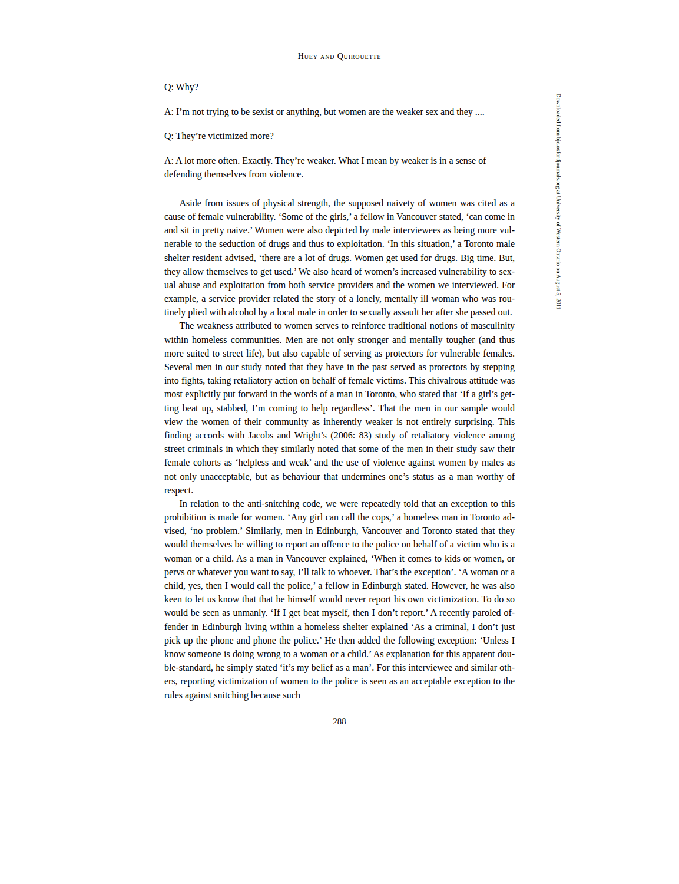Huey and Quirouette
Q: Why?
A: I’m not trying to be sexist or anything, but women are the weaker sex and they ....
Q: They’re victimized more?
A: A lot more often. Exactly. They’re weaker. What I mean by weaker is in a sense of defending themselves from violence.
Aside from issues of physical strength, the supposed naivety of women was cited as a cause of female vulnerability. ‘Some of the girls,’ a fellow in Vancouver stated, ‘can come in and sit in pretty naive.’ Women were also depicted by male interviewees as being more vulnerable to the seduction of drugs and thus to exploitation. ‘In this situation,’ a Toronto male shelter resident advised, ‘there are a lot of drugs. Women get used for drugs. Big time. But, they allow themselves to get used.’ We also heard of women’s increased vulnerability to sexual abuse and exploitation from both service providers and the women we interviewed. For example, a service provider related the story of a lonely, mentally ill woman who was routinely plied with alcohol by a local male in order to sexually assault her after she passed out.
The weakness attributed to women serves to reinforce traditional notions of masculinity within homeless communities. Men are not only stronger and mentally tougher (and thus more suited to street life), but also capable of serving as protectors for vulnerable females. Several men in our study noted that they have in the past served as protectors by stepping into fights, taking retaliatory action on behalf of female victims. This chivalrous attitude was most explicitly put forward in the words of a man in Toronto, who stated that ‘If a girl’s getting beat up, stabbed, I’m coming to help regardless’. That the men in our sample would view the women of their community as inherently weaker is not entirely surprising. This finding accords with Jacobs and Wright’s (2006: 83) study of retaliatory violence among street criminals in which they similarly noted that some of the men in their study saw their female cohorts as ‘helpless and weak’ and the use of violence against women by males as not only unacceptable, but as behaviour that undermines one’s status as a man worthy of respect.
In relation to the anti-snitching code, we were repeatedly told that an exception to this prohibition is made for women. ‘Any girl can call the cops,’ a homeless man in Toronto advised, ‘no problem.’ Similarly, men in Edinburgh, Vancouver and Toronto stated that they would themselves be willing to report an offence to the police on behalf of a victim who is a woman or a child. As a man in Vancouver explained, ‘When it comes to kids or women, or pervs or whatever you want to say, I’ll talk to whoever. That’s the exception’. ‘A woman or a child, yes, then I would call the police,’ a fellow in Edinburgh stated. However, he was also keen to let us know that that he himself would never report his own victimization. To do so would be seen as unmanly. ‘If I get beat myself, then I don’t report.’ A recently paroled offender in Edinburgh living within a homeless shelter explained ‘As a criminal, I don’t just pick up the phone and phone the police.’ He then added the following exception: ‘Unless I know someone is doing wrong to a woman or a child.’ As explanation for this apparent double-standard, he simply stated ‘it’s my belief as a man’. For this interviewee and similar others, reporting victimization of women to the police is seen as an acceptable exception to the rules against snitching because such
288
Downloaded from bjc.oxfordjournals.org at University of Western Ontario on August 5, 2011